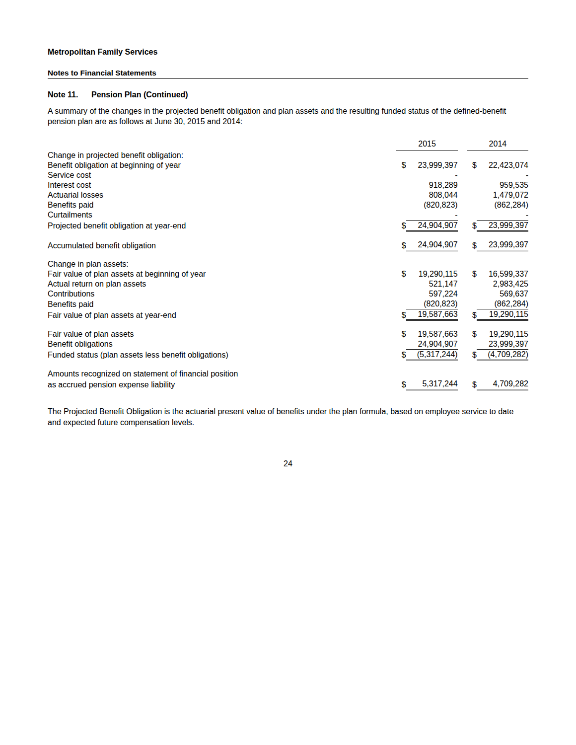Metropolitan Family Services
Notes to Financial Statements
Note 11. Pension Plan (Continued)
A summary of the changes in the projected benefit obligation and plan assets and the resulting funded status of the defined-benefit pension plan are as follows at June 30, 2015 and 2014:
| | | 2015 | | 2014 |
| Change in projected benefit obligation: | | | | | | |
| Benefit obligation at beginning of year | | $ | 23,999,397 | | $ | 22,423,074 |
| Service cost | | | - | | | - |
| Interest cost | | | 918,289 | | | 959,535 |
| Actuarial losses | | | 808,044 | | | 1,479,072 |
| Benefits paid | | | (820,823) | | | (862,284) |
| Curtailments | | | - | | | - |
| Projected benefit obligation at year-end | | $ | 24,904,907 | | $ | 23,999,397 |
| Accumulated benefit obligation | | $ | 24,904,907 | | $ | 23,999,397 |
| Change in plan assets: | | | | | | |
| Fair value of plan assets at beginning of year | | $ | 19,290,115 | | $ | 16,599,337 |
| Actual return on plan assets | | | 521,147 | | | 2,983,425 |
| Contributions | | | 597,224 | | | 569,637 |
| Benefits paid | | | (820,823) | | | (862,284) |
| Fair value of plan assets at year-end | | $ | 19,587,663 | | $ | 19,290,115 |
| Fair value of plan assets | | $ | 19,587,663 | | $ | 19,290,115 |
| Benefit obligations | | | 24,904,907 | | | 23,999,397 |
| Funded status (plan assets less benefit obligations) | | $ | (5,317,244) | | $ | (4,709,282) |
| Amounts recognized on statement of financial position | | | | | | |
| as accrued pension expense liability | | $ | 5,317,244 | | $ | 4,709,282 |
The Projected Benefit Obligation is the actuarial present value of benefits under the plan formula, based on employee service to date and expected future compensation levels.
24